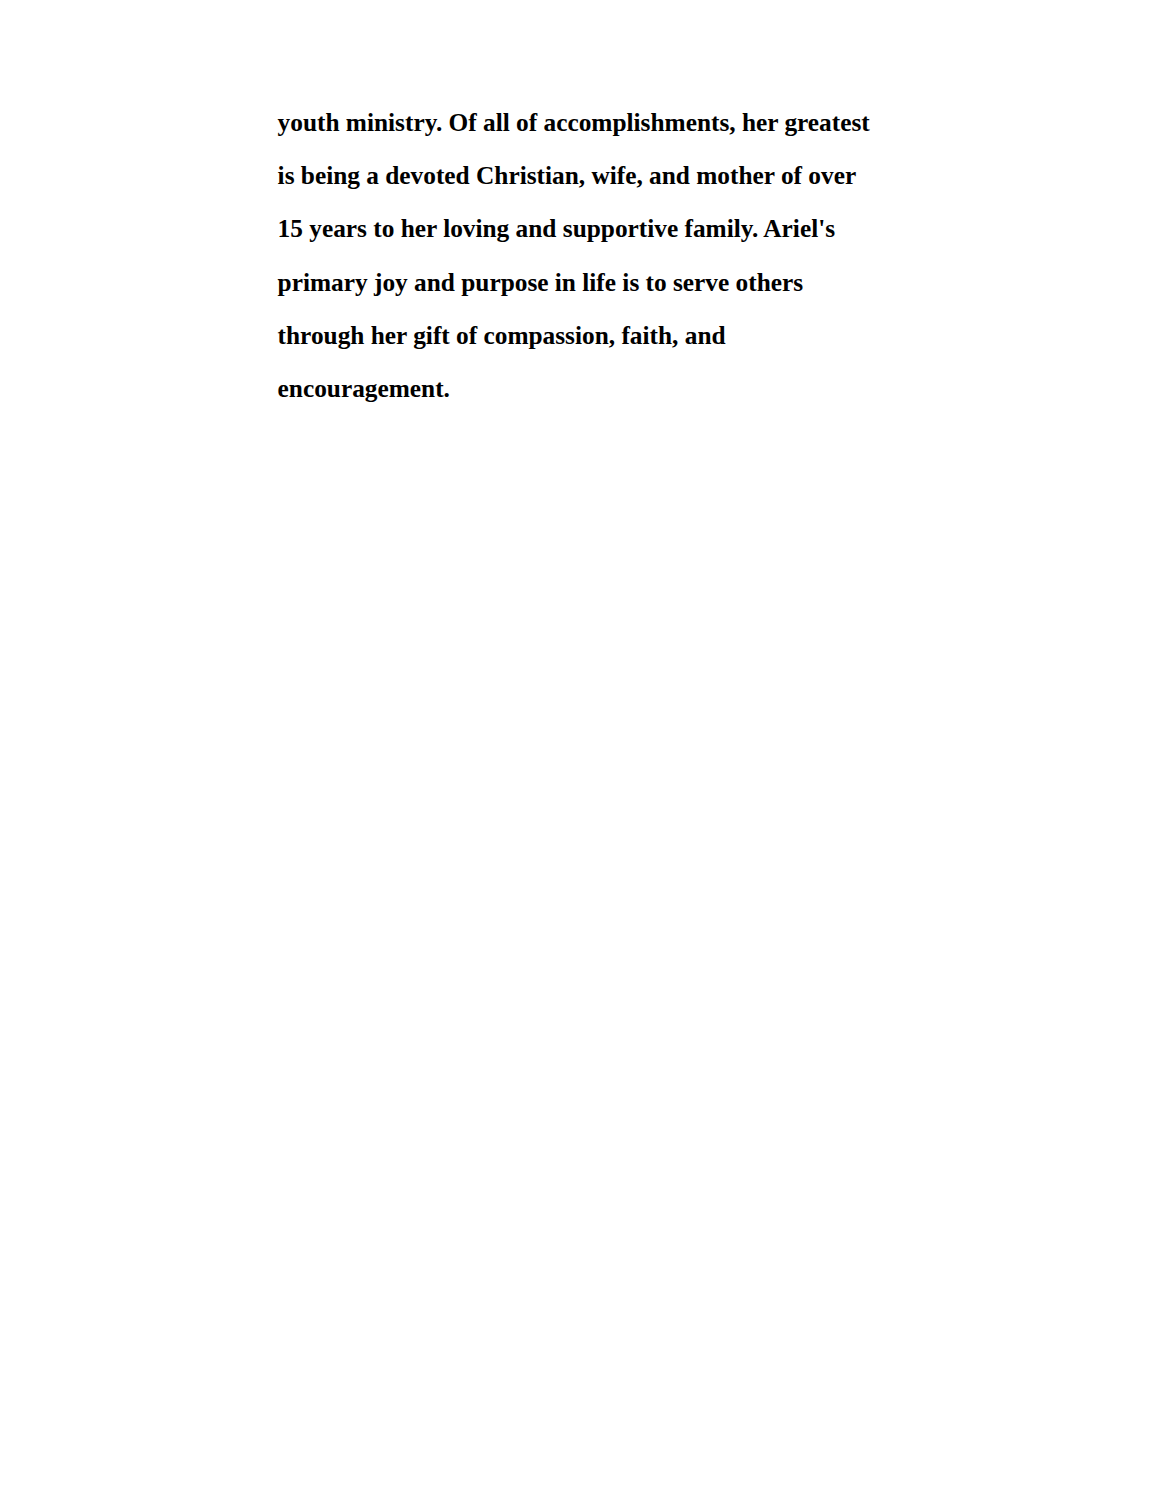youth ministry. Of all of accomplishments, her greatest is being a devoted Christian, wife, and mother of over 15 years to her loving and supportive family. Ariel's primary joy and purpose in life is to serve others through her gift of compassion, faith, and encouragement.